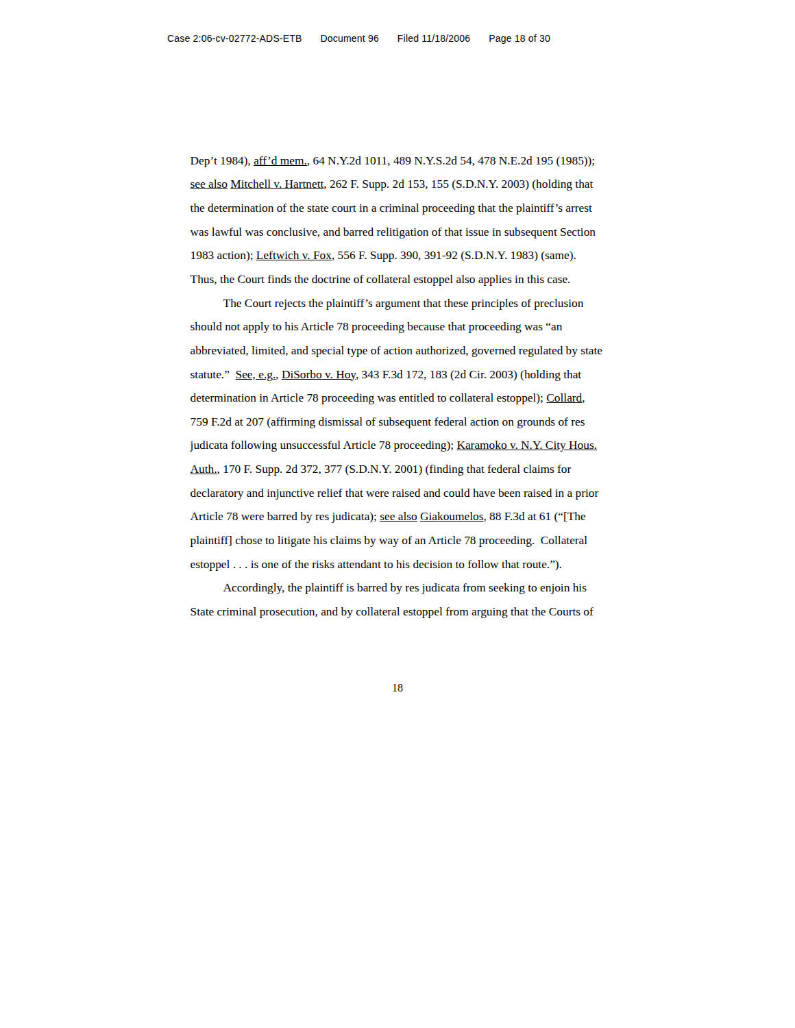Case 2:06-cv-02772-ADS-ETB Document 96 Filed 11/18/2006 Page 18 of 30
Dep’t 1984), aff’d mem., 64 N.Y.2d 1011, 489 N.Y.S.2d 54, 478 N.E.2d 195 (1985));
see also Mitchell v. Hartnett, 262 F. Supp. 2d 153, 155 (S.D.N.Y. 2003) (holding that
the determination of the state court in a criminal proceeding that the plaintiff’s arrest
was lawful was conclusive, and barred relitigation of that issue in subsequent Section
1983 action); Leftwich v. Fox, 556 F. Supp. 390, 391-92 (S.D.N.Y. 1983) (same).
Thus, the Court finds the doctrine of collateral estoppel also applies in this case.
The Court rejects the plaintiff’s argument that these principles of preclusion
should not apply to his Article 78 proceeding because that proceeding was “an
abbreviated, limited, and special type of action authorized, governed regulated by state
statute.” See, e.g., DiSorbo v. Hoy, 343 F.3d 172, 183 (2d Cir. 2003) (holding that
determination in Article 78 proceeding was entitled to collateral estoppel); Collard,
759 F.2d at 207 (affirming dismissal of subsequent federal action on grounds of res
judicata following unsuccessful Article 78 proceeding); Karamoko v. N.Y. City Hous.
Auth., 170 F. Supp. 2d 372, 377 (S.D.N.Y. 2001) (finding that federal claims for
declaratory and injunctive relief that were raised and could have been raised in a prior
Article 78 were barred by res judicata); see also Giakoumelos, 88 F.3d at 61 (“[The
plaintiff] chose to litigate his claims by way of an Article 78 proceeding. Collateral
estoppel . . . is one of the risks attendant to his decision to follow that route.”).
Accordingly, the plaintiff is barred by res judicata from seeking to enjoin his
State criminal prosecution, and by collateral estoppel from arguing that the Courts of
18